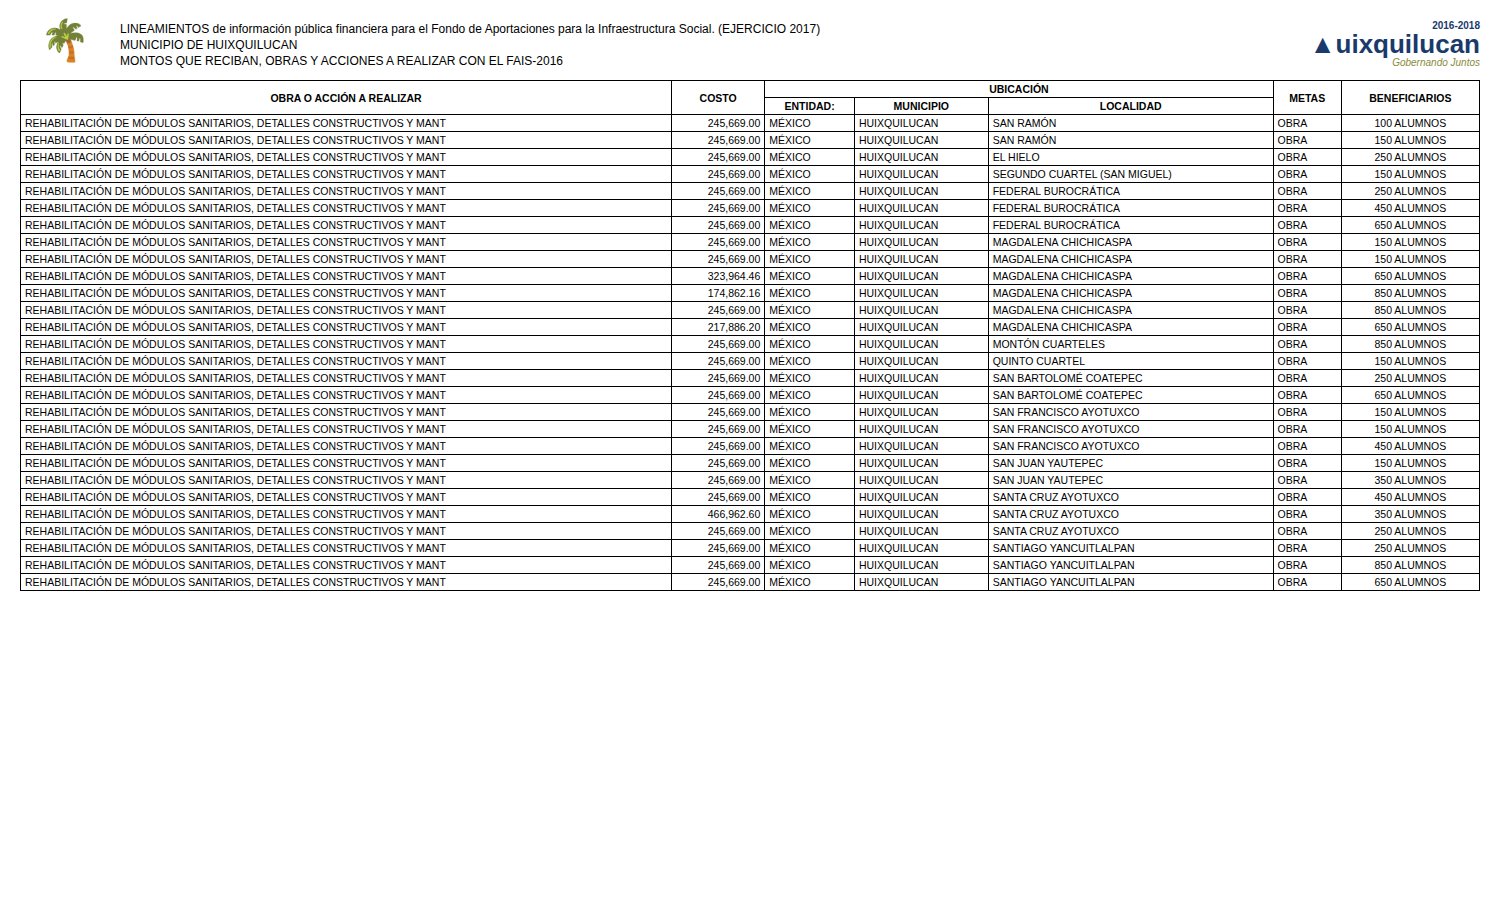🌴
LINEAMIENTOS de información pública financiera para el Fondo de Aportaciones para la Infraestructura Social. (EJERCICIO 2017)
MUNICIPIO DE HUIXQUILUCAN
MONTOS QUE RECIBAN, OBRAS Y ACCIONES A REALIZAR CON EL FAIS-2016
2016-2018
▲uixquilucan
Gobernando Juntos
| OBRA O ACCIÓN A REALIZAR | COSTO | UBICACIÓN | METAS | BENEFICIARIOS |
| --- | --- | --- | --- | --- |
| ENTIDAD: | MUNICIPIO | LOCALIDAD |
| REHABILITACIÓN DE MÓDULOS SANITARIOS, DETALLES CONSTRUCTIVOS Y MANT | 245,669.00 | MÉXICO | HUIXQUILUCAN | SAN RAMÓN | OBRA | 100 ALUMNOS |
| REHABILITACIÓN DE MÓDULOS SANITARIOS, DETALLES CONSTRUCTIVOS Y MANT | 245,669.00 | MÉXICO | HUIXQUILUCAN | SAN RAMÓN | OBRA | 150 ALUMNOS |
| REHABILITACIÓN DE MÓDULOS SANITARIOS, DETALLES CONSTRUCTIVOS Y MANT | 245,669.00 | MÉXICO | HUIXQUILUCAN | EL HIELO | OBRA | 250 ALUMNOS |
| REHABILITACIÓN DE MÓDULOS SANITARIOS, DETALLES CONSTRUCTIVOS Y MANT | 245,669.00 | MÉXICO | HUIXQUILUCAN | SEGUNDO CUARTEL (SAN MIGUEL) | OBRA | 150 ALUMNOS |
| REHABILITACIÓN DE MÓDULOS SANITARIOS, DETALLES CONSTRUCTIVOS Y MANT | 245,669.00 | MÉXICO | HUIXQUILUCAN | FEDERAL BUROCRÁTICA | OBRA | 250 ALUMNOS |
| REHABILITACIÓN DE MÓDULOS SANITARIOS, DETALLES CONSTRUCTIVOS Y MANT | 245,669.00 | MÉXICO | HUIXQUILUCAN | FEDERAL BUROCRÁTICA | OBRA | 450 ALUMNOS |
| REHABILITACIÓN DE MÓDULOS SANITARIOS, DETALLES CONSTRUCTIVOS Y MANT | 245,669.00 | MÉXICO | HUIXQUILUCAN | FEDERAL BUROCRÁTICA | OBRA | 650 ALUMNOS |
| REHABILITACIÓN DE MÓDULOS SANITARIOS, DETALLES CONSTRUCTIVOS Y MANT | 245,669.00 | MÉXICO | HUIXQUILUCAN | MAGDALENA CHICHICASPA | OBRA | 150 ALUMNOS |
| REHABILITACIÓN DE MÓDULOS SANITARIOS, DETALLES CONSTRUCTIVOS Y MANT | 245,669.00 | MÉXICO | HUIXQUILUCAN | MAGDALENA CHICHICASPA | OBRA | 150 ALUMNOS |
| REHABILITACIÓN DE MÓDULOS SANITARIOS, DETALLES CONSTRUCTIVOS Y MANT | 323,964.46 | MÉXICO | HUIXQUILUCAN | MAGDALENA CHICHICASPA | OBRA | 650 ALUMNOS |
| REHABILITACIÓN DE MÓDULOS SANITARIOS, DETALLES CONSTRUCTIVOS Y MANT | 174,862.16 | MÉXICO | HUIXQUILUCAN | MAGDALENA CHICHICASPA | OBRA | 850 ALUMNOS |
| REHABILITACIÓN DE MÓDULOS SANITARIOS, DETALLES CONSTRUCTIVOS Y MANT | 245,669.00 | MÉXICO | HUIXQUILUCAN | MAGDALENA CHICHICASPA | OBRA | 850 ALUMNOS |
| REHABILITACIÓN DE MÓDULOS SANITARIOS, DETALLES CONSTRUCTIVOS Y MANT | 217,886.20 | MÉXICO | HUIXQUILUCAN | MAGDALENA CHICHICASPA | OBRA | 650 ALUMNOS |
| REHABILITACIÓN DE MÓDULOS SANITARIOS, DETALLES CONSTRUCTIVOS Y MANT | 245,669.00 | MÉXICO | HUIXQUILUCAN | MONTÓN CUARTELES | OBRA | 850 ALUMNOS |
| REHABILITACIÓN DE MÓDULOS SANITARIOS, DETALLES CONSTRUCTIVOS Y MANT | 245,669.00 | MÉXICO | HUIXQUILUCAN | QUINTO CUARTEL | OBRA | 150 ALUMNOS |
| REHABILITACIÓN DE MÓDULOS SANITARIOS, DETALLES CONSTRUCTIVOS Y MANT | 245,669.00 | MÉXICO | HUIXQUILUCAN | SAN BARTOLOMÉ COATEPEC | OBRA | 250 ALUMNOS |
| REHABILITACIÓN DE MÓDULOS SANITARIOS, DETALLES CONSTRUCTIVOS Y MANT | 245,669.00 | MÉXICO | HUIXQUILUCAN | SAN BARTOLOMÉ COATEPEC | OBRA | 650 ALUMNOS |
| REHABILITACIÓN DE MÓDULOS SANITARIOS, DETALLES CONSTRUCTIVOS Y MANT | 245,669.00 | MÉXICO | HUIXQUILUCAN | SAN FRANCISCO AYOTUXCO | OBRA | 150 ALUMNOS |
| REHABILITACIÓN DE MÓDULOS SANITARIOS, DETALLES CONSTRUCTIVOS Y MANT | 245,669.00 | MÉXICO | HUIXQUILUCAN | SAN FRANCISCO AYOTUXCO | OBRA | 150 ALUMNOS |
| REHABILITACIÓN DE MÓDULOS SANITARIOS, DETALLES CONSTRUCTIVOS Y MANT | 245,669.00 | MÉXICO | HUIXQUILUCAN | SAN FRANCISCO AYOTUXCO | OBRA | 450 ALUMNOS |
| REHABILITACIÓN DE MÓDULOS SANITARIOS, DETALLES CONSTRUCTIVOS Y MANT | 245,669.00 | MÉXICO | HUIXQUILUCAN | SAN JUAN YAUTEPEC | OBRA | 150 ALUMNOS |
| REHABILITACIÓN DE MÓDULOS SANITARIOS, DETALLES CONSTRUCTIVOS Y MANT | 245,669.00 | MÉXICO | HUIXQUILUCAN | SAN JUAN YAUTEPEC | OBRA | 350 ALUMNOS |
| REHABILITACIÓN DE MÓDULOS SANITARIOS, DETALLES CONSTRUCTIVOS Y MANT | 245,669.00 | MÉXICO | HUIXQUILUCAN | SANTA CRUZ AYOTUXCO | OBRA | 450 ALUMNOS |
| REHABILITACIÓN DE MÓDULOS SANITARIOS, DETALLES CONSTRUCTIVOS Y MANT | 466,962.60 | MÉXICO | HUIXQUILUCAN | SANTA CRUZ AYOTUXCO | OBRA | 350 ALUMNOS |
| REHABILITACIÓN DE MÓDULOS SANITARIOS, DETALLES CONSTRUCTIVOS Y MANT | 245,669.00 | MÉXICO | HUIXQUILUCAN | SANTA CRUZ AYOTUXCO | OBRA | 250 ALUMNOS |
| REHABILITACIÓN DE MÓDULOS SANITARIOS, DETALLES CONSTRUCTIVOS Y MANT | 245,669.00 | MÉXICO | HUIXQUILUCAN | SANTIAGO YANCUITLALPAN | OBRA | 250 ALUMNOS |
| REHABILITACIÓN DE MÓDULOS SANITARIOS, DETALLES CONSTRUCTIVOS Y MANT | 245,669.00 | MÉXICO | HUIXQUILUCAN | SANTIAGO YANCUITLALPAN | OBRA | 850 ALUMNOS |
| REHABILITACIÓN DE MÓDULOS SANITARIOS, DETALLES CONSTRUCTIVOS Y MANT | 245,669.00 | MÉXICO | HUIXQUILUCAN | SANTIAGO YANCUITLALPAN | OBRA | 650 ALUMNOS |